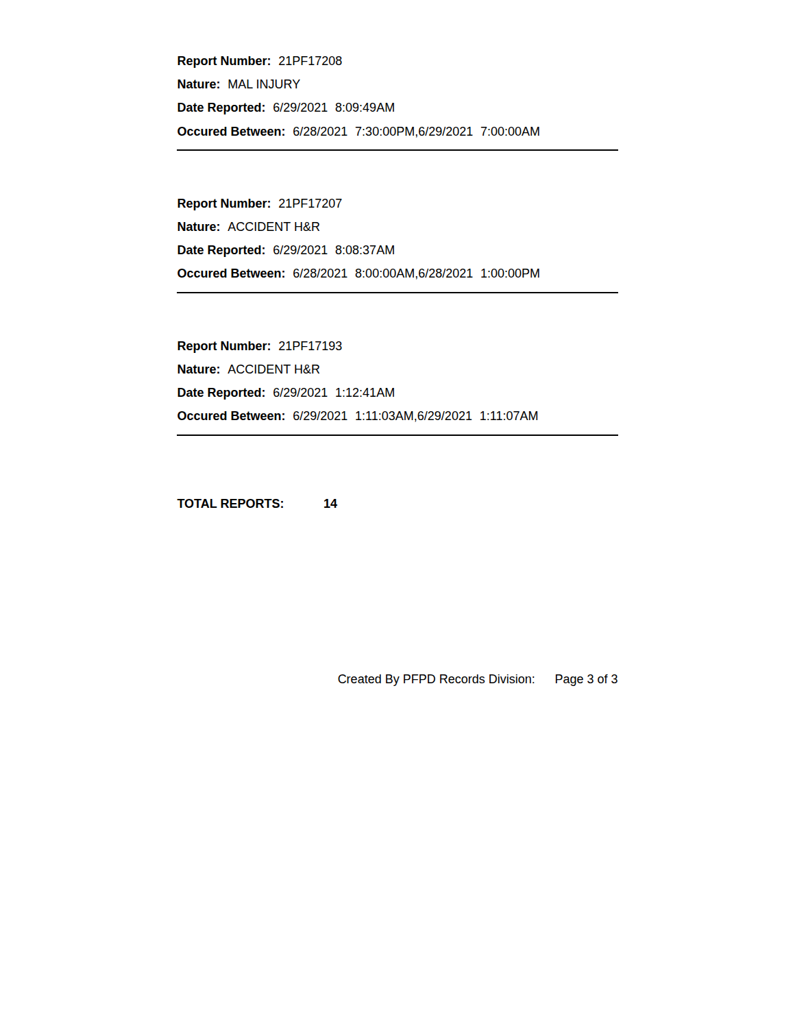Report Number: 21PF17208
Nature: MAL INJURY
Date Reported: 6/29/2021 8:09:49AM
Occured Between: 6/28/2021 7:30:00PM,6/29/2021 7:00:00AM
Report Number: 21PF17207
Nature: ACCIDENT H&R
Date Reported: 6/29/2021 8:08:37AM
Occured Between: 6/28/2021 8:00:00AM,6/28/2021 1:00:00PM
Report Number: 21PF17193
Nature: ACCIDENT H&R
Date Reported: 6/29/2021 1:12:41AM
Occured Between: 6/29/2021 1:11:03AM,6/29/2021 1:11:07AM
TOTAL REPORTS: 14
Created By PFPD Records Division:Page 3 of 3